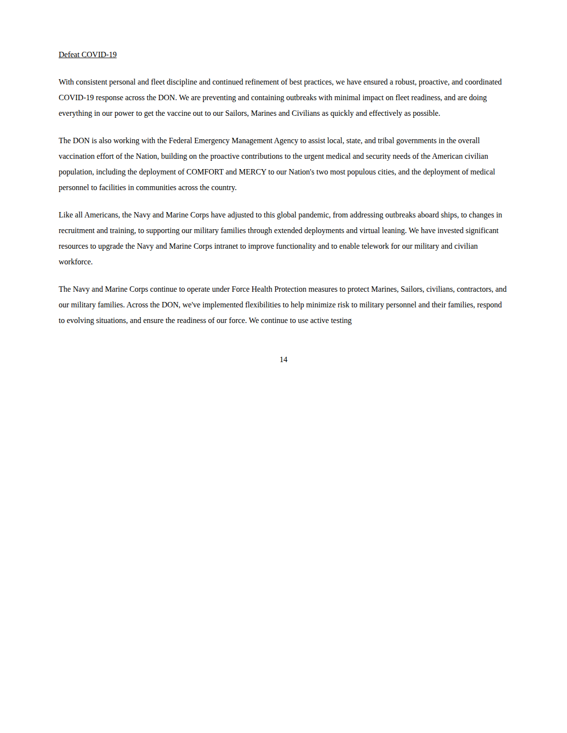Defeat COVID-19
With consistent personal and fleet discipline and continued refinement of best practices, we have ensured a robust, proactive, and coordinated COVID-19 response across the DON. We are preventing and containing outbreaks with minimal impact on fleet readiness, and are doing everything in our power to get the vaccine out to our Sailors, Marines and Civilians as quickly and effectively as possible.
The DON is also working with the Federal Emergency Management Agency to assist local, state, and tribal governments in the overall vaccination effort of the Nation, building on the proactive contributions to the urgent medical and security needs of the American civilian population, including the deployment of COMFORT and MERCY to our Nation's two most populous cities, and the deployment of medical personnel to facilities in communities across the country.
Like all Americans, the Navy and Marine Corps have adjusted to this global pandemic, from addressing outbreaks aboard ships, to changes in recruitment and training, to supporting our military families through extended deployments and virtual leaning. We have invested significant resources to upgrade the Navy and Marine Corps intranet to improve functionality and to enable telework for our military and civilian workforce.
The Navy and Marine Corps continue to operate under Force Health Protection measures to protect Marines, Sailors, civilians, contractors, and our military families. Across the DON, we've implemented flexibilities to help minimize risk to military personnel and their families, respond to evolving situations, and ensure the readiness of our force. We continue to use active testing
14